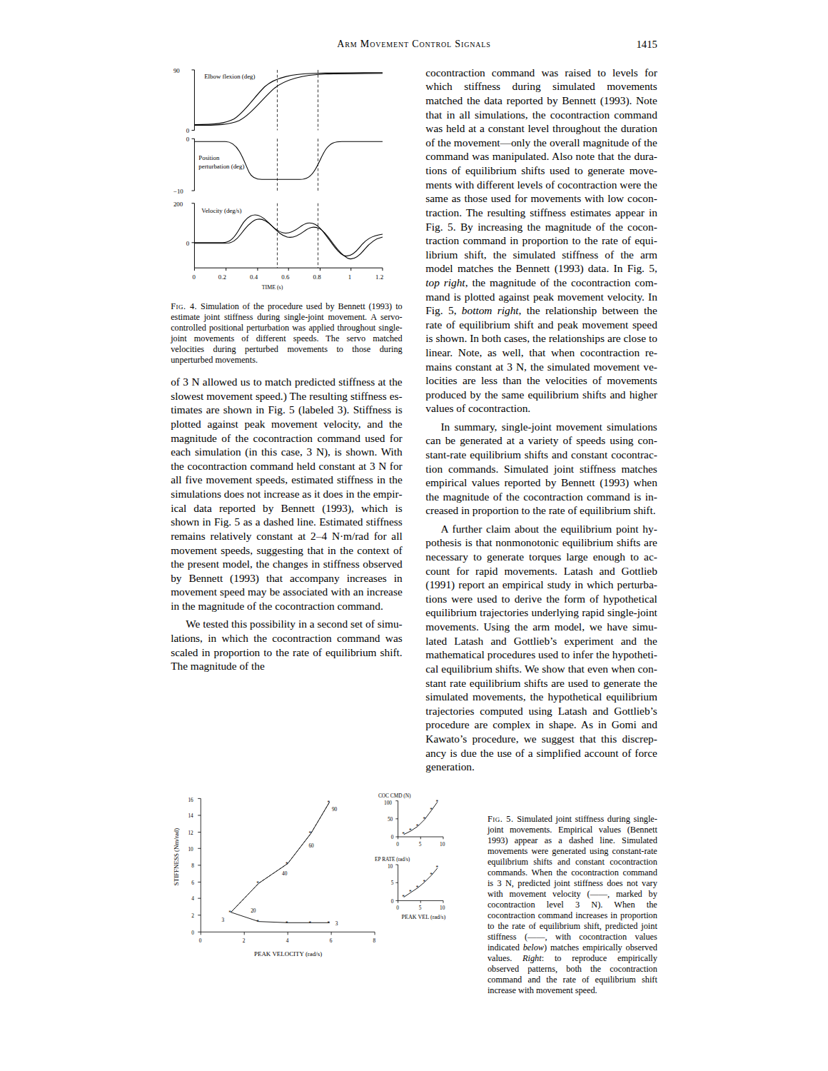Arm Movement Control Signals 1415
90 0 Elbow flexion (deg) 0 −10 Position perturbation (deg) 200 0 Velocity (deg/s) 0 0.2 0.4 0.6 0.8 1 1.2 TIME (s)
Fig. 4. Simulation of the procedure used by Bennett (1993) to estimate joint stiffness during single-joint movement. A servo-controlled positional perturbation was applied throughout single-joint movements of different speeds. The servo matched velocities during perturbed movements to those during unperturbed movements.
of 3 N allowed us to match predicted stiffness at the slowest movement speed.) The resulting stiffness estimates are shown in Fig. 5 (labeled 3). Stiffness is plotted against peak movement velocity, and the magnitude of the cocontraction command used for each simulation (in this case, 3 N), is shown. With the cocontraction command held constant at 3 N for all five movement speeds, estimated stiffness in the simulations does not increase as it does in the empirical data reported by Bennett (1993), which is shown in Fig. 5 as a dashed line. Estimated stiffness remains relatively constant at 2–4 N·m/rad for all movement speeds, suggesting that in the context of the present model, the changes in stiffness observed by Bennett (1993) that accompany increases in movement speed may be associated with an increase in the magnitude of the cocontraction command.
We tested this possibility in a second set of simulations, in which the cocontraction command was scaled in proportion to the rate of equilibrium shift. The magnitude of the
cocontraction command was raised to levels for which stiffness during simulated movements matched the data reported by Bennett (1993). Note that in all simulations, the cocontraction command was held at a constant level throughout the duration of the movement—only the overall magnitude of the command was manipulated. Also note that the durations of equilibrium shifts used to generate movements with different levels of cocontraction were the same as those used for movements with low cocontraction. The resulting stiffness estimates appear in Fig. 5. By increasing the magnitude of the cocontraction command in proportion to the rate of equilibrium shift, the simulated stiffness of the arm model matches the Bennett (1993) data. In Fig. 5, top right, the magnitude of the cocontraction command is plotted against peak movement velocity. In Fig. 5, bottom right, the relationship between the rate of equilibrium shift and peak movement speed is shown. In both cases, the relationships are close to linear. Note, as well, that when cocontraction remains constant at 3 N, the simulated movement velocities are less than the velocities of movements produced by the same equilibrium shifts and higher values of cocontraction.
In summary, single-joint movement simulations can be generated at a variety of speeds using constant-rate equilibrium shifts and constant cocontraction commands. Simulated joint stiffness matches empirical values reported by Bennett (1993) when the magnitude of the cocontraction command is increased in proportion to the rate of equilibrium shift.
A further claim about the equilibrium point hypothesis is that nonmonotonic equilibrium shifts are necessary to generate torques large enough to account for rapid movements. Latash and Gottlieb (1991) report an empirical study in which perturbations were used to derive the form of hypothetical equilibrium trajectories underlying rapid single-joint movements. Using the arm model, we have simulated Latash and Gottlieb’s experiment and the mathematical procedures used to infer the hypothetical equilibrium shifts. We show that even when constant rate equilibrium shifts are used to generate the simulated movements, the hypothetical equilibrium trajectories computed using Latash and Gottlieb’s procedure are complex in shape. As in Gomi and Kawato’s procedure, we suggest that this discrepancy is due the use of a simplified account of force generation.
0 2 4 6 8 10 12 14 16 0 2 4 6 8 PEAK VELOCITY (rad/s) STIFFNESS (Nm/rad) * * * * * 3 20 40 60 90 * * * * 3 0 50 100 0 5 10 COC CMD (N) *** *** 0 5 10 0 5 10 EP RATE (rad/s) PEAK VEL (rad/s) *** ***
Fig. 5. Simulated joint stiffness during single-joint movements. Empirical values (Bennett 1993) appear as a dashed line. Simulated movements were generated using constant-rate equilibrium shifts and constant cocontraction commands. When the cocontraction command is 3 N, predicted joint stiffness does not vary with movement velocity (——, marked by cocontraction level 3 N). When the cocontraction command increases in proportion to the rate of equilibrium shift, predicted joint stiffness (——, with cocontraction values indicated below) matches empirically observed values. Right: to reproduce empirically observed patterns, both the cocontraction command and the rate of equilibrium shift increase with movement speed.